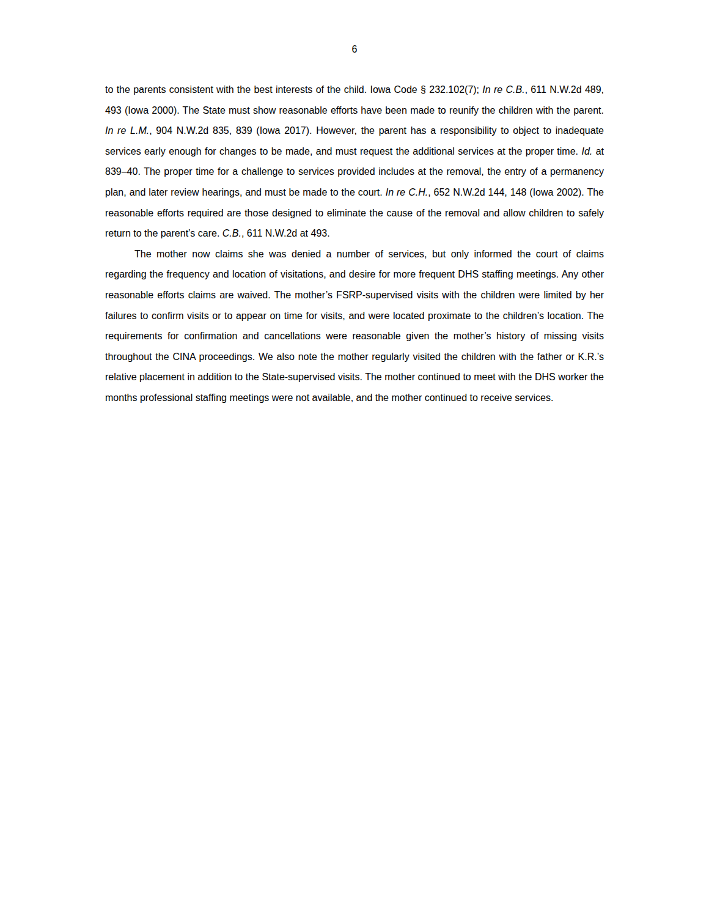6
to the parents consistent with the best interests of the child. Iowa Code § 232.102(7); In re C.B., 611 N.W.2d 489, 493 (Iowa 2000). The State must show reasonable efforts have been made to reunify the children with the parent. In re L.M., 904 N.W.2d 835, 839 (Iowa 2017). However, the parent has a responsibility to object to inadequate services early enough for changes to be made, and must request the additional services at the proper time. Id. at 839–40. The proper time for a challenge to services provided includes at the removal, the entry of a permanency plan, and later review hearings, and must be made to the court. In re C.H., 652 N.W.2d 144, 148 (Iowa 2002). The reasonable efforts required are those designed to eliminate the cause of the removal and allow children to safely return to the parent’s care. C.B., 611 N.W.2d at 493.
The mother now claims she was denied a number of services, but only informed the court of claims regarding the frequency and location of visitations, and desire for more frequent DHS staffing meetings. Any other reasonable efforts claims are waived. The mother’s FSRP-supervised visits with the children were limited by her failures to confirm visits or to appear on time for visits, and were located proximate to the children’s location. The requirements for confirmation and cancellations were reasonable given the mother’s history of missing visits throughout the CINA proceedings. We also note the mother regularly visited the children with the father or K.R.’s relative placement in addition to the State-supervised visits. The mother continued to meet with the DHS worker the months professional staffing meetings were not available, and the mother continued to receive services.